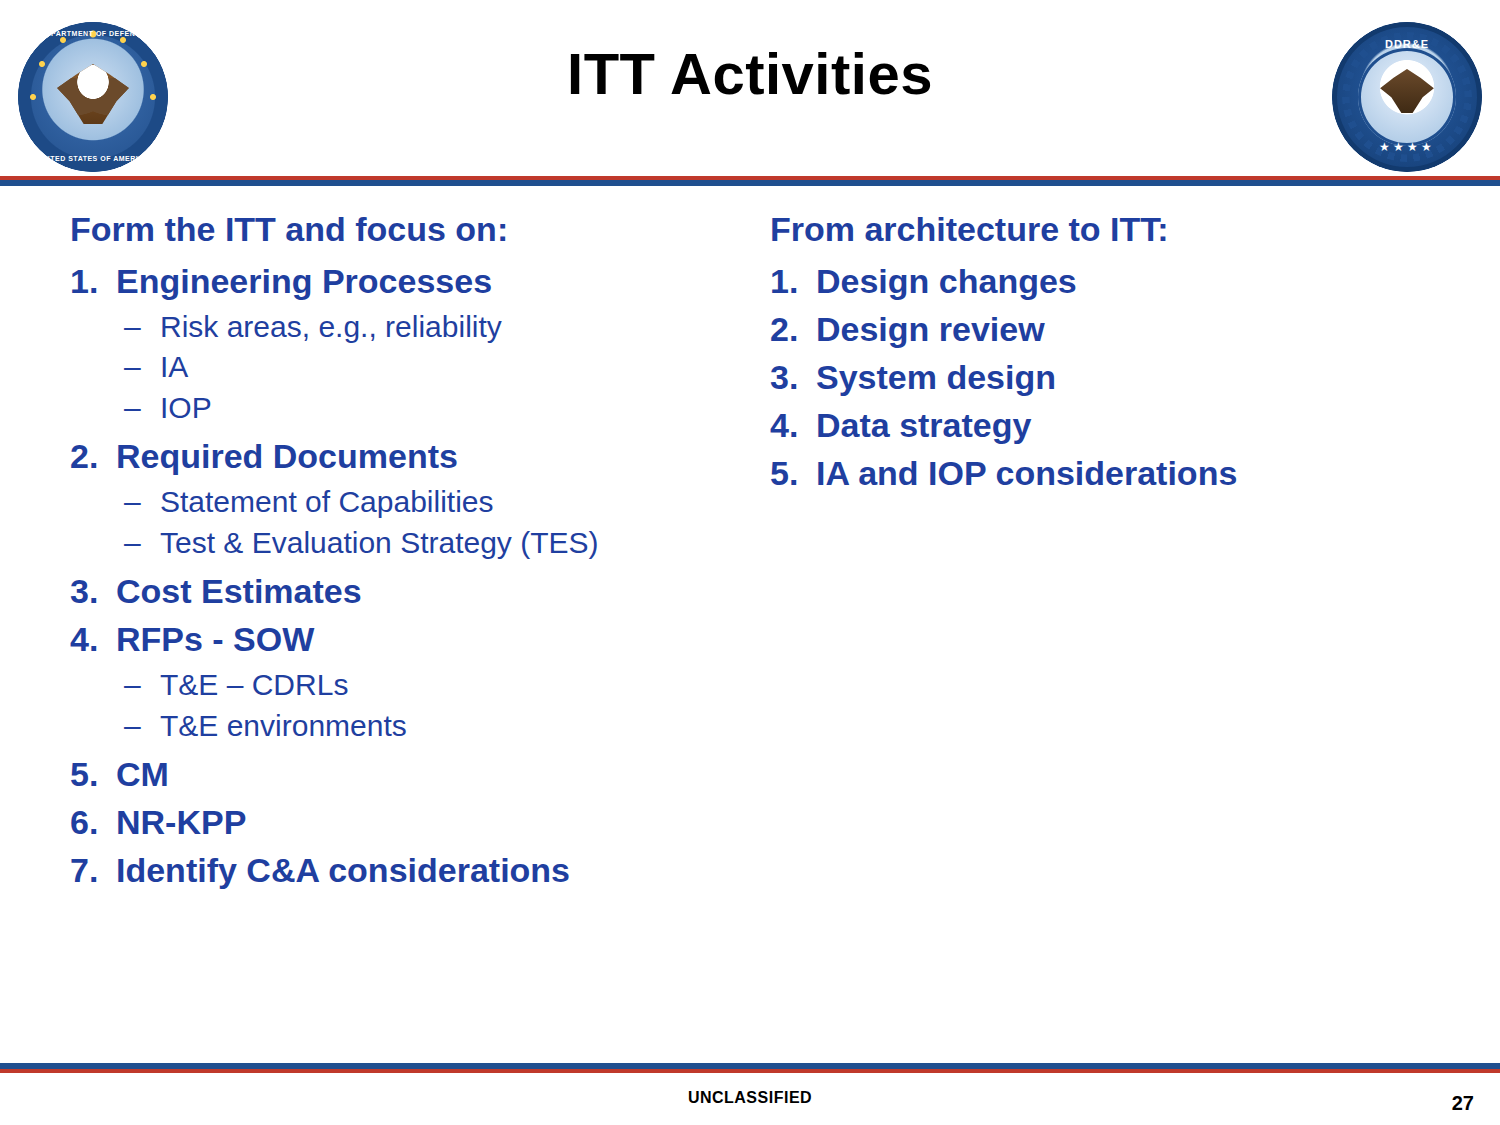DEPARTMENT OF DEFENSE
UNITED STATES OF AMERICA
DDR&E
★★★★
ITT Activities
Form the ITT and focus on:
Engineering Processes
Risk areas, e.g., reliability
IA
IOP
Required Documents
Statement of Capabilities
Test & Evaluation Strategy (TES)
Cost Estimates
RFPs - SOW
T&E – CDRLs
T&E environments
CM
NR-KPP
Identify C&A considerations
From architecture to ITT:
Design changes
Design review
System design
Data strategy
IA and IOP considerations
UNCLASSIFIED
27